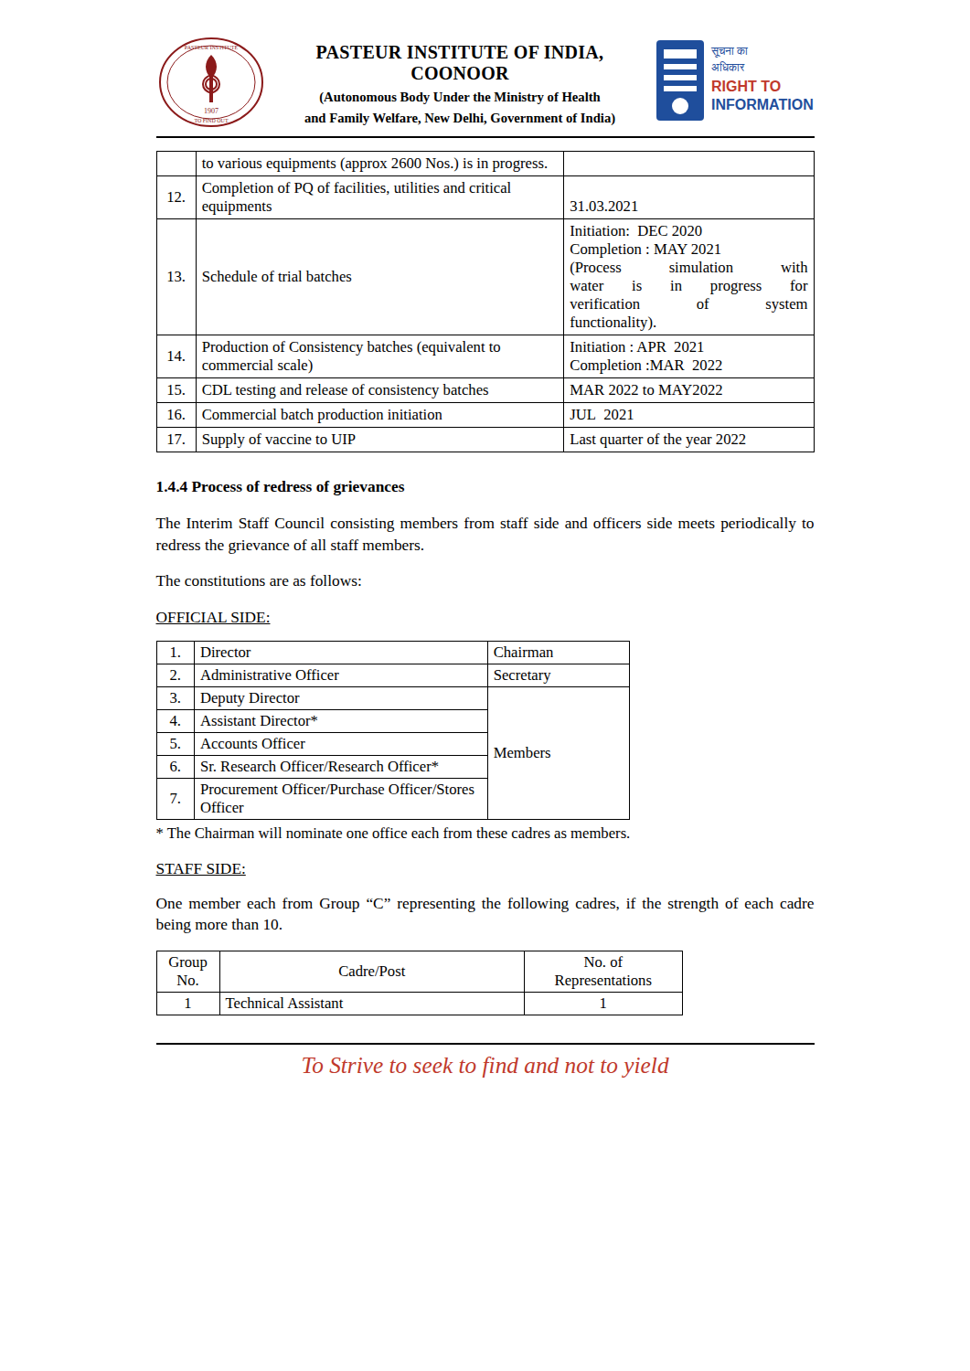1907 TO FIND OUT PASTEUR INSTITUTE
PASTEUR INSTITUTE OF INDIA, COONOOR
(Autonomous Body Under the Ministry of Health
and Family Welfare, New Delhi, Government of India)
सूचना का अधिकार RIGHT TO INFORMATION
| | to various equipments (approx 2600 Nos.) is in progress. | |
| 12. | Completion of PQ of facilities, utilities and critical equipments | 31.03.2021 |
| 13. | Schedule of trial batches | Initiation: DEC 2020 Completion : MAY 2021 (Process simulation with water is in progress for verification of system functionality). |
| 14. | Production of Consistency batches (equivalent to commercial scale) | Initiation : APR 2021 Completion :MAR 2022 |
| 15. | CDL testing and release of consistency batches | MAR 2022 to MAY2022 |
| 16. | Commercial batch production initiation | JUL 2021 |
| 17. | Supply of vaccine to UIP | Last quarter of the year 2022 |
1.4.4 Process of redress of grievances
The Interim Staff Council consisting members from staff side and officers side meets periodically to redress the grievance of all staff members.
The constitutions are as follows:
OFFICIAL SIDE:
| 1. | Director | Chairman |
| 2. | Administrative Officer | Secretary |
| 3. | Deputy Director | Members |
| 4. | Assistant Director* |
| 5. | Accounts Officer |
| 6. | Sr. Research Officer/Research Officer* |
| 7. | Procurement Officer/Purchase Officer/Stores Officer |
* The Chairman will nominate one office each from these cadres as members.
STAFF SIDE:
One member each from Group “C” representing the following cadres, if the strength of each cadre being more than 10.
| Group No. | Cadre/Post | No. of Representations |
| --- | --- | --- |
| 1 | Technical Assistant | 1 |
To Strive to seek to find and not to yield